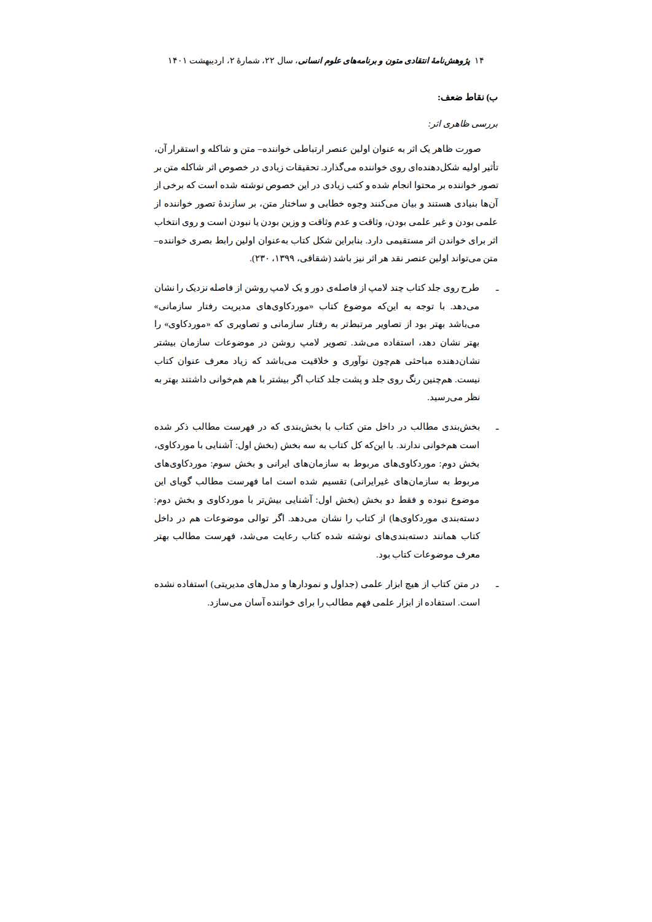۱۴ پژوهش‌نامهٔ انتقادی متون و برنامه‌های علوم انسانی، سال ۲۲، شمارهٔ ۲، اردیبهشت ۱۴۰۱
ب) نقاط ضعف:
بررسی ظاهری اثر:
صورت ظاهر یک اثر به عنوان اولین عنصر ارتباطی خواننده– متن و شاکله و استقرار آن، تأثیر اولیه شکل‌دهنده‌ای روی خواننده می‌گذارد. تحقیقات زیادی در خصوص اثر شاکله متن بر تصور خواننده بر محتوا انجام شده و کتب زیادی در این خصوص نوشته شده است که برخی از آن‌ها بنیادی هستند و بیان می‌کنند وجوه خطابی و ساختار متن، بر سازندهٔ تصور خواننده از علمی بودن و غیر علمی بودن، وثاقت و عدم وثاقت و وزین بودن یا نبودن است و روی انتخاب اثر برای خواندن اثر مستقیمی دارد. بنابراین شکل کتاب به‌عنوان اولین رابط بصری خواننده– متن می‌تواند اولین عنصر نقد هر اثر نیز باشد (شقاقی، ۱۳۹۹، ۲۳۰).
طرح روی جلد کتاب چند لامپ از فاصله‌ی دور و یک لامپ روشن از فاصله نزدیک را نشان می‌دهد. با توجه به این‌که موضوع کتاب «موردکاوی‌های مدیریت رفتار سازمانی» می‌باشد بهتر بود از تصاویر مرتبط‌تر به رفتار سازمانی و تصاویری که «موردکاوی» را بهتر نشان دهد، استفاده می‌شد. تصویر لامپ روشن در موضوعات سازمان بیشتر نشان‌دهنده مباحثی هم‌چون نوآوری و خلاقیت می‌باشد که زیاد معرف عنوان کتاب نیست. هم‌چنین رنگ روی جلد و پشت جلد کتاب اگر بیشتر با هم هم‌خوانی داشتند بهتر به نظر می‌رسید.
بخش‌بندی مطالب در داخل متن کتاب با بخش‌بندی که در فهرست مطالب ذکر شده است هم‌خوانی ندارند. با این‌که کل کتاب به سه بخش (بخش اول: آشنایی با موردکاوی، بخش دوم: موردکاوی‌های مربوط به سازمان‌های ایرانی و بخش سوم: موردکاوی‌های مربوط به سازمان‌های غیرایرانی) تقسیم شده است اما فهرست مطالب گویای این موضوع نبوده و فقط دو بخش (بخش اول: آشنایی بیش‌تر با موردکاوی و بخش دوم: دسته‌بندی موردکاوی‌ها) از کتاب را نشان می‌دهد. اگر توالی موضوعات هم در داخل کتاب همانند دسته‌بندی‌های نوشته شده کتاب رعایت می‌شد، فهرست مطالب بهتر معرف موضوعات کتاب بود.
در متن کتاب از هیچ ابزار علمی (جداول و نمودارها و مدل‌های مدیریتی) استفاده نشده است. استفاده از ابزار علمی فهم مطالب را برای خواننده آسان می‌سازد.